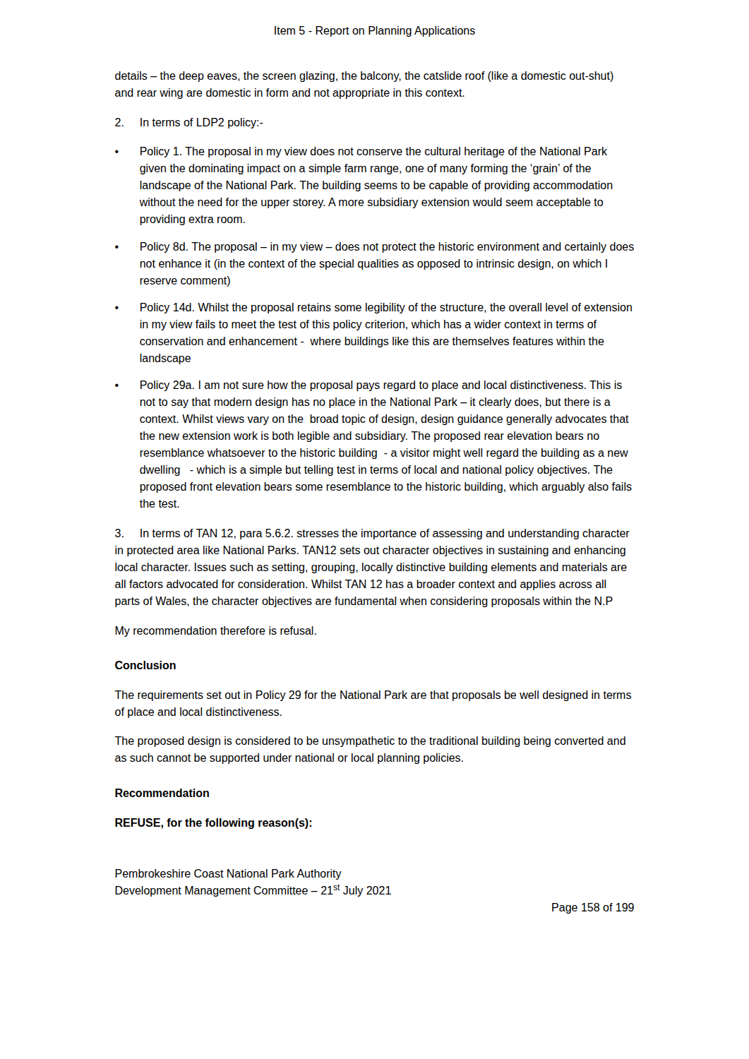Item 5 - Report on Planning Applications
details – the deep eaves, the screen glazing, the balcony, the catslide roof (like a domestic out-shut) and rear wing are domestic in form and not appropriate in this context.
2. In terms of LDP2 policy:-
Policy 1. The proposal in my view does not conserve the cultural heritage of the National Park given the dominating impact on a simple farm range, one of many forming the ‘grain’ of the landscape of the National Park. The building seems to be capable of providing accommodation without the need for the upper storey. A more subsidiary extension would seem acceptable to providing extra room.
Policy 8d. The proposal – in my view – does not protect the historic environment and certainly does not enhance it (in the context of the special qualities as opposed to intrinsic design, on which I reserve comment)
Policy 14d. Whilst the proposal retains some legibility of the structure, the overall level of extension in my view fails to meet the test of this policy criterion, which has a wider context in terms of conservation and enhancement - where buildings like this are themselves features within the landscape
Policy 29a. I am not sure how the proposal pays regard to place and local distinctiveness. This is not to say that modern design has no place in the National Park – it clearly does, but there is a context. Whilst views vary on the broad topic of design, design guidance generally advocates that the new extension work is both legible and subsidiary. The proposed rear elevation bears no resemblance whatsoever to the historic building - a visitor might well regard the building as a new dwelling - which is a simple but telling test in terms of local and national policy objectives. The proposed front elevation bears some resemblance to the historic building, which arguably also fails the test.
3. In terms of TAN 12, para 5.6.2. stresses the importance of assessing and understanding character in protected area like National Parks. TAN12 sets out character objectives in sustaining and enhancing local character. Issues such as setting, grouping, locally distinctive building elements and materials are all factors advocated for consideration. Whilst TAN 12 has a broader context and applies across all parts of Wales, the character objectives are fundamental when considering proposals within the N.P
My recommendation therefore is refusal.
Conclusion
The requirements set out in Policy 29 for the National Park are that proposals be well designed in terms of place and local distinctiveness.
The proposed design is considered to be unsympathetic to the traditional building being converted and as such cannot be supported under national or local planning policies.
Recommendation
REFUSE, for the following reason(s):
Pembrokeshire Coast National Park Authority
Development Management Committee – 21st July 2021
Page 158 of 199